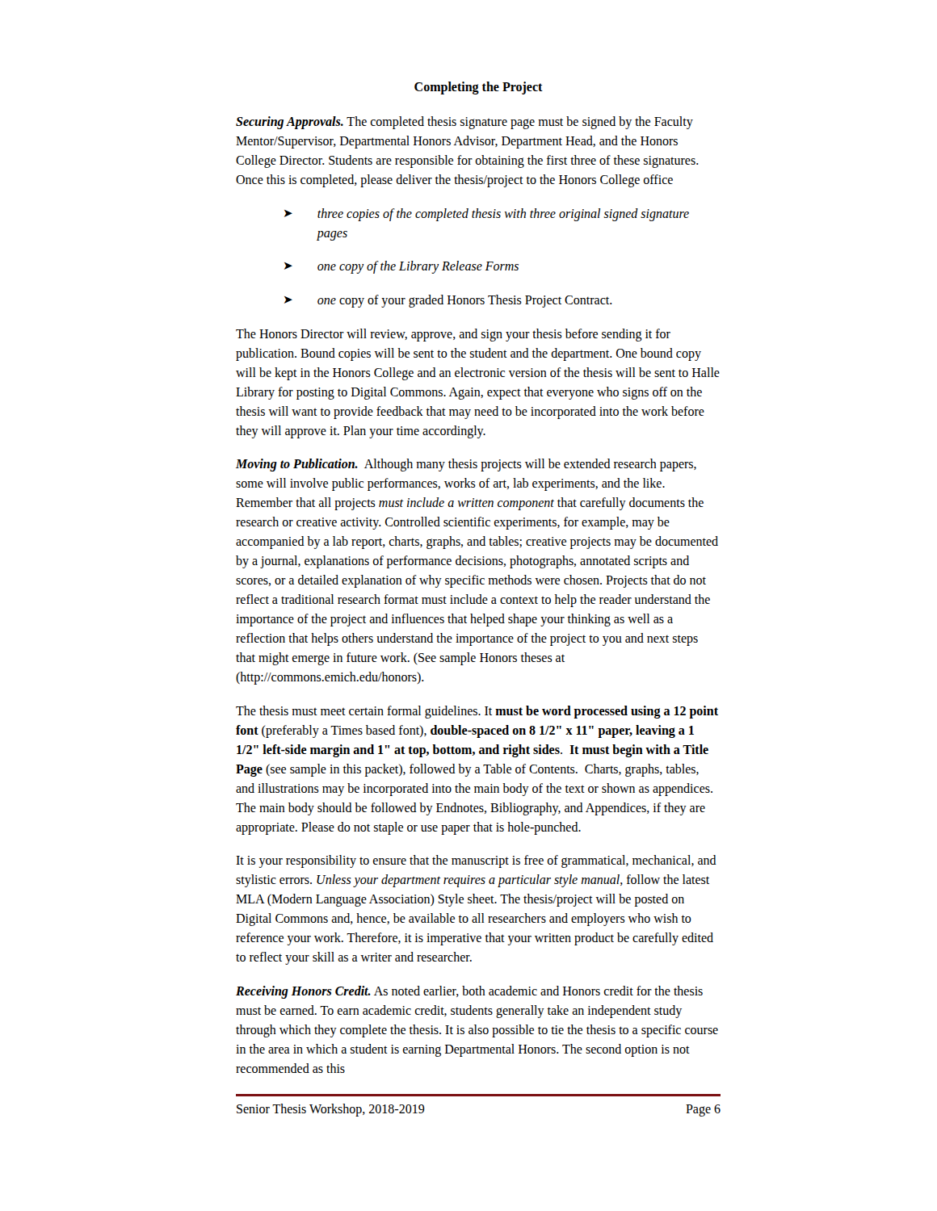Completing the Project
Securing Approvals. The completed thesis signature page must be signed by the Faculty Mentor/Supervisor, Departmental Honors Advisor, Department Head, and the Honors College Director. Students are responsible for obtaining the first three of these signatures. Once this is completed, please deliver the thesis/project to the Honors College office
three copies of the completed thesis with three original signed signature pages
one copy of the Library Release Forms
one copy of your graded Honors Thesis Project Contract.
The Honors Director will review, approve, and sign your thesis before sending it for publication. Bound copies will be sent to the student and the department. One bound copy will be kept in the Honors College and an electronic version of the thesis will be sent to Halle Library for posting to Digital Commons. Again, expect that everyone who signs off on the thesis will want to provide feedback that may need to be incorporated into the work before they will approve it. Plan your time accordingly.
Moving to Publication. Although many thesis projects will be extended research papers, some will involve public performances, works of art, lab experiments, and the like. Remember that all projects must include a written component that carefully documents the research or creative activity. Controlled scientific experiments, for example, may be accompanied by a lab report, charts, graphs, and tables; creative projects may be documented by a journal, explanations of performance decisions, photographs, annotated scripts and scores, or a detailed explanation of why specific methods were chosen. Projects that do not reflect a traditional research format must include a context to help the reader understand the importance of the project and influences that helped shape your thinking as well as a reflection that helps others understand the importance of the project to you and next steps that might emerge in future work. (See sample Honors theses at (http://commons.emich.edu/honors).
The thesis must meet certain formal guidelines. It must be word processed using a 12 point font (preferably a Times based font), double-spaced on 8 1/2" x 11" paper, leaving a 1 1/2" left-side margin and 1" at top, bottom, and right sides. It must begin with a Title Page (see sample in this packet), followed by a Table of Contents. Charts, graphs, tables, and illustrations may be incorporated into the main body of the text or shown as appendices. The main body should be followed by Endnotes, Bibliography, and Appendices, if they are appropriate. Please do not staple or use paper that is hole-punched.
It is your responsibility to ensure that the manuscript is free of grammatical, mechanical, and stylistic errors. Unless your department requires a particular style manual, follow the latest MLA (Modern Language Association) Style sheet. The thesis/project will be posted on Digital Commons and, hence, be available to all researchers and employers who wish to reference your work. Therefore, it is imperative that your written product be carefully edited to reflect your skill as a writer and researcher.
Receiving Honors Credit. As noted earlier, both academic and Honors credit for the thesis must be earned. To earn academic credit, students generally take an independent study through which they complete the thesis. It is also possible to tie the thesis to a specific course in the area in which a student is earning Departmental Honors. The second option is not recommended as this
Senior Thesis Workshop, 2018-2019 Page 6